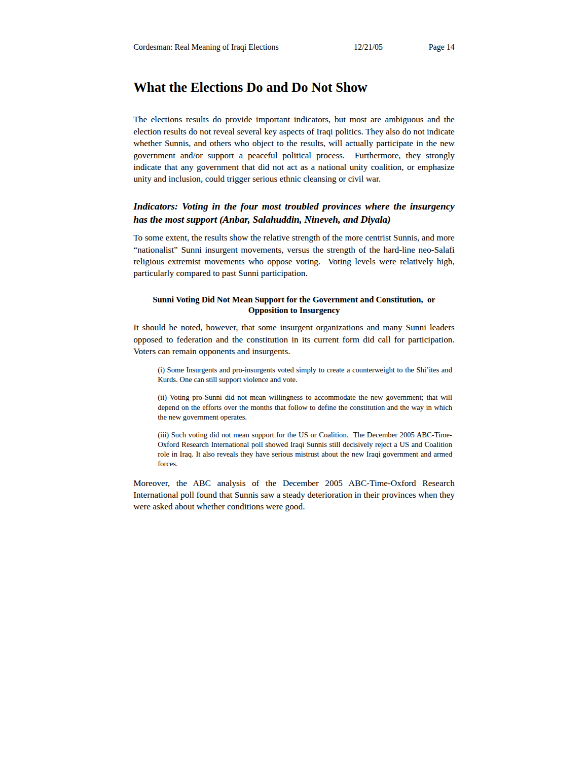Cordesman: Real Meaning of Iraqi Elections
12/21/05
Page 14
What the Elections Do and Do Not Show
The elections results do provide important indicators, but most are ambiguous and the election results do not reveal several key aspects of Iraqi politics. They also do not indicate whether Sunnis, and others who object to the results, will actually participate in the new government and/or support a peaceful political process. Furthermore, they strongly indicate that any government that did not act as a national unity coalition, or emphasize unity and inclusion, could trigger serious ethnic cleansing or civil war.
Indicators: Voting in the four most troubled provinces where the insurgency has the most support (Anbar, Salahuddin, Nineveh, and Diyala)
To some extent, the results show the relative strength of the more centrist Sunnis, and more “nationalist” Sunni insurgent movements, versus the strength of the hard-line neo-Salafi religious extremist movements who oppose voting. Voting levels were relatively high, particularly compared to past Sunni participation.
Sunni Voting Did Not Mean Support for the Government and Constitution, or Opposition to Insurgency
It should be noted, however, that some insurgent organizations and many Sunni leaders opposed to federation and the constitution in its current form did call for participation. Voters can remain opponents and insurgents.
(i) Some Insurgents and pro-insurgents voted simply to create a counterweight to the Shi’ites and Kurds. One can still support violence and vote.
(ii) Voting pro-Sunni did not mean willingness to accommodate the new government; that will depend on the efforts over the months that follow to define the constitution and the way in which the new government operates.
(iii) Such voting did not mean support for the US or Coalition. The December 2005 ABC-Time-Oxford Research International poll showed Iraqi Sunnis still decisively reject a US and Coalition role in Iraq. It also reveals they have serious mistrust about the new Iraqi government and armed forces.
Moreover, the ABC analysis of the December 2005 ABC-Time-Oxford Research International poll found that Sunnis saw a steady deterioration in their provinces when they were asked about whether conditions were good.